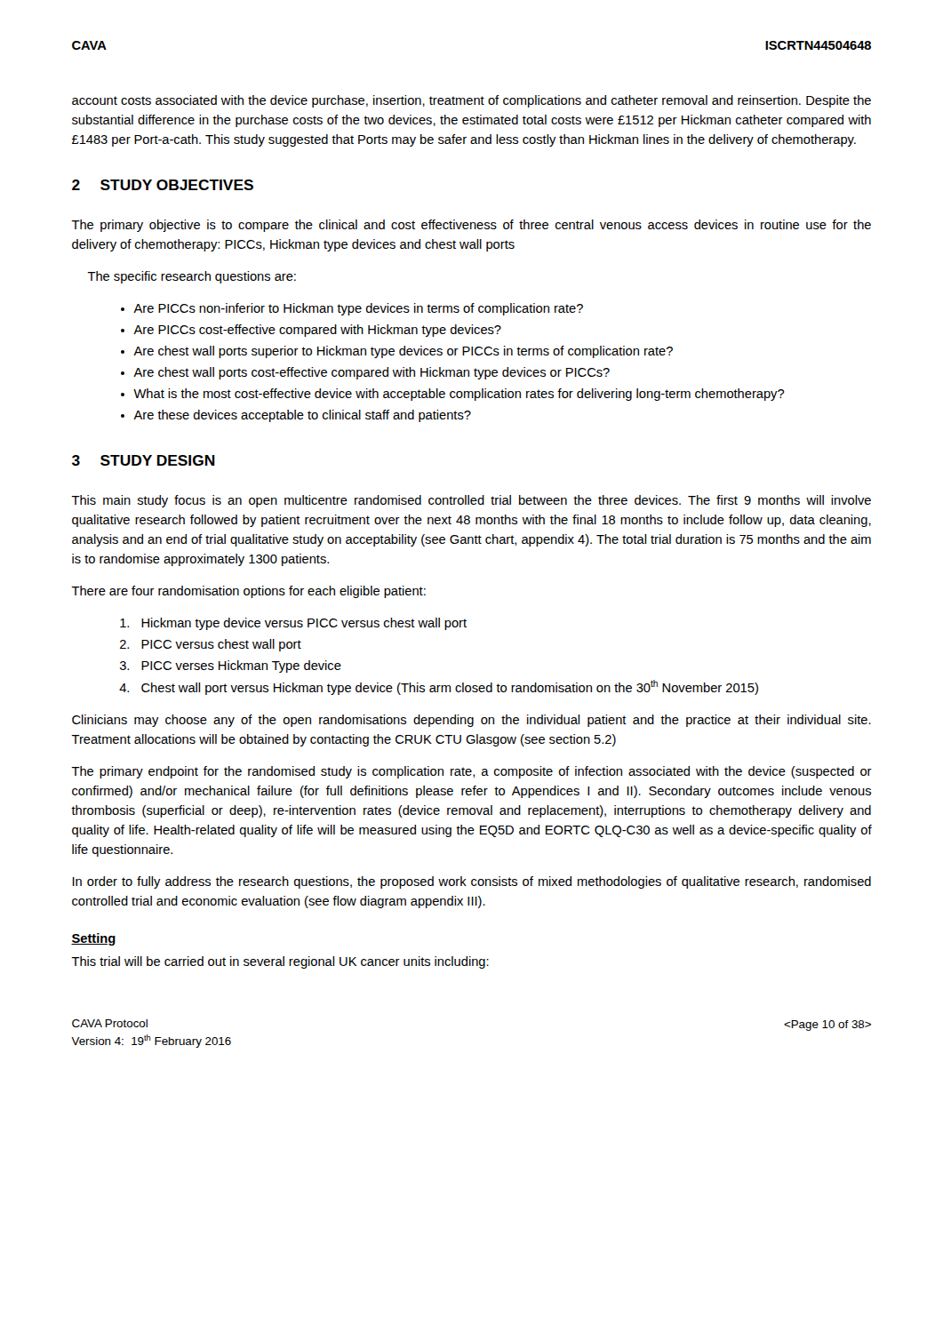CAVA ISCRTN44504648
account costs associated with the device purchase, insertion, treatment of complications and catheter removal and reinsertion. Despite the substantial difference in the purchase costs of the two devices, the estimated total costs were £1512 per Hickman catheter compared with £1483 per Port-a-cath. This study suggested that Ports may be safer and less costly than Hickman lines in the delivery of chemotherapy.
2 STUDY OBJECTIVES
The primary objective is to compare the clinical and cost effectiveness of three central venous access devices in routine use for the delivery of chemotherapy: PICCs, Hickman type devices and chest wall ports
The specific research questions are:
Are PICCs non-inferior to Hickman type devices in terms of complication rate?
Are PICCs cost-effective compared with Hickman type devices?
Are chest wall ports superior to Hickman type devices or PICCs in terms of complication rate?
Are chest wall ports cost-effective compared with Hickman type devices or PICCs?
What is the most cost-effective device with acceptable complication rates for delivering long-term chemotherapy?
Are these devices acceptable to clinical staff and patients?
3 STUDY DESIGN
This main study focus is an open multicentre randomised controlled trial between the three devices. The first 9 months will involve qualitative research followed by patient recruitment over the next 48 months with the final 18 months to include follow up, data cleaning, analysis and an end of trial qualitative study on acceptability (see Gantt chart, appendix 4). The total trial duration is 75 months and the aim is to randomise approximately 1300 patients.
There are four randomisation options for each eligible patient:
Hickman type device versus PICC versus chest wall port
PICC versus chest wall port
PICC verses Hickman Type device
Chest wall port versus Hickman type device (This arm closed to randomisation on the 30th November 2015)
Clinicians may choose any of the open randomisations depending on the individual patient and the practice at their individual site. Treatment allocations will be obtained by contacting the CRUK CTU Glasgow (see section 5.2)
The primary endpoint for the randomised study is complication rate, a composite of infection associated with the device (suspected or confirmed) and/or mechanical failure (for full definitions please refer to Appendices I and II). Secondary outcomes include venous thrombosis (superficial or deep), re-intervention rates (device removal and replacement), interruptions to chemotherapy delivery and quality of life. Health-related quality of life will be measured using the EQ5D and EORTC QLQ-C30 as well as a device-specific quality of life questionnaire.
In order to fully address the research questions, the proposed work consists of mixed methodologies of qualitative research, randomised controlled trial and economic evaluation (see flow diagram appendix III).
Setting
This trial will be carried out in several regional UK cancer units including:
CAVA Protocol
Version 4: 19th February 2016
<Page 10 of 38>